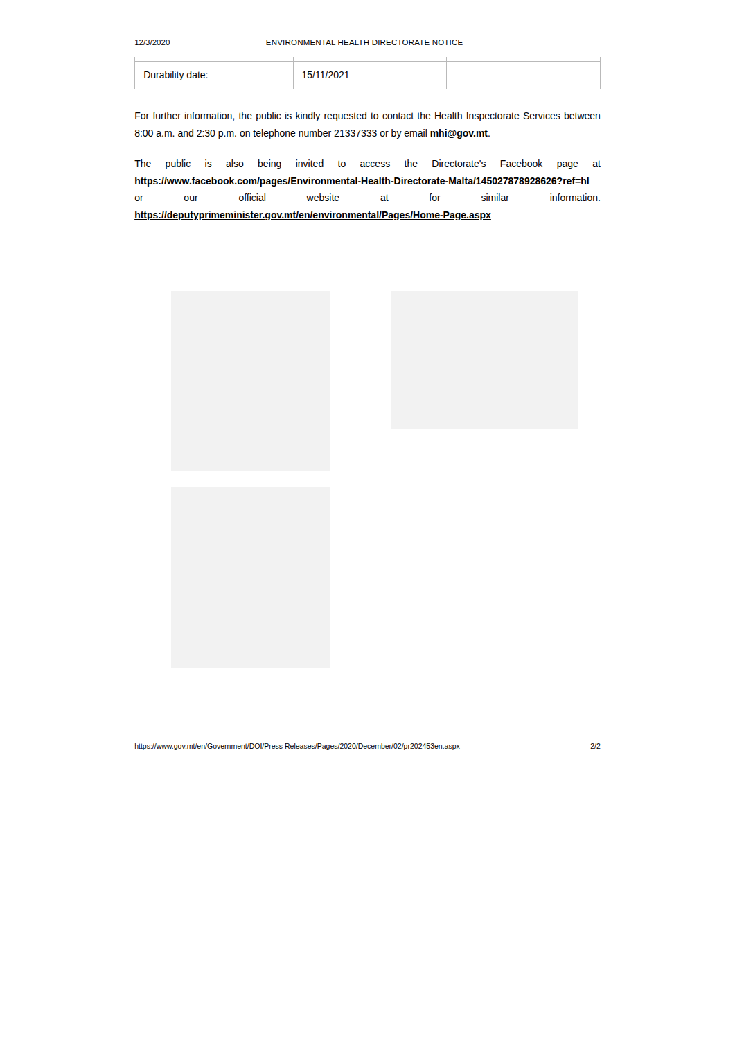12/3/2020
ENVIRONMENTAL HEALTH DIRECTORATE NOTICE
| Durability date: | 15/11/2021 | |
For further information, the public is kindly requested to contact the Health Inspectorate Services between 8:00 a.m. and 2:30 p.m. on telephone number 21337333 or by email mhi@gov.mt.
The public is also being invited to access the Directorate's Facebook page at https://www.facebook.com/pages/Environmental-Health-Directorate-Malta/145027878928626?ref=hl or our official website at for similar information. https://deputyprimeminister.gov.mt/en/environmental/Pages/Home-Page.aspx
https://www.gov.mt/en/Government/DOI/Press Releases/Pages/2020/December/02/pr202453en.aspx
2/2